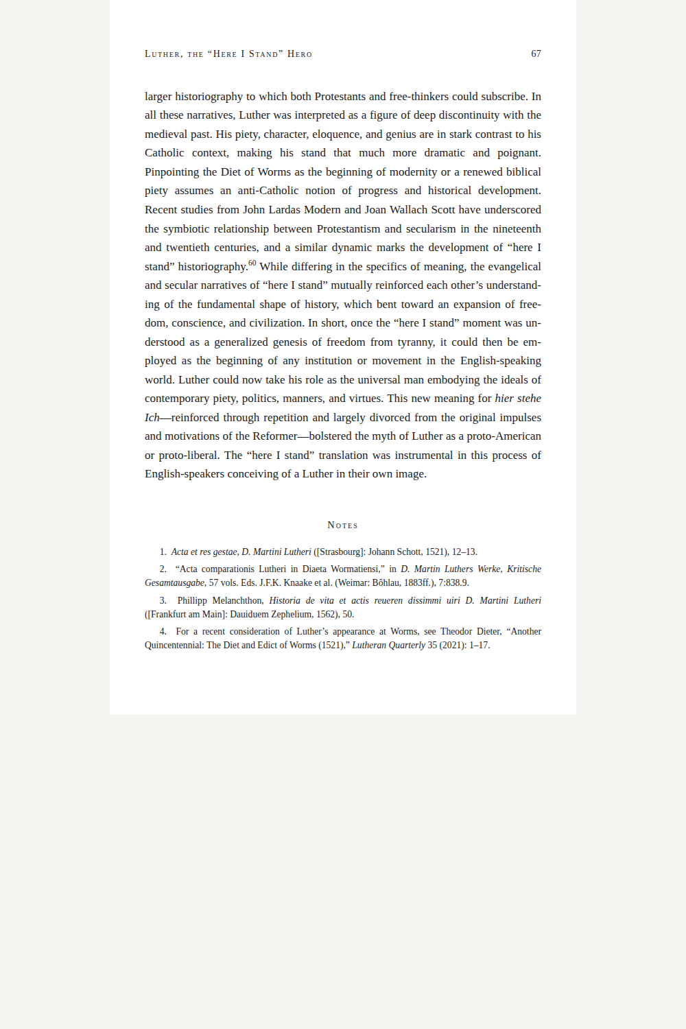Luther, the “Here I Stand” Hero 67
larger historiography to which both Protestants and free-thinkers could subscribe. In all these narratives, Luther was interpreted as a figure of deep discontinuity with the medieval past. His piety, character, eloquence, and genius are in stark contrast to his Catholic context, making his stand that much more dramatic and poignant. Pinpointing the Diet of Worms as the beginning of modernity or a renewed biblical piety assumes an anti-Catholic notion of progress and historical development. Recent studies from John Lardas Modern and Joan Wallach Scott have underscored the symbiotic relationship between Protestantism and secularism in the nineteenth and twentieth centuries, and a similar dynamic marks the development of “here I stand” historiography.60 While differing in the specifics of meaning, the evangelical and secular narratives of “here I stand” mutually reinforced each other’s understanding of the fundamental shape of history, which bent toward an expansion of freedom, conscience, and civilization. In short, once the “here I stand” moment was understood as a generalized genesis of freedom from tyranny, it could then be employed as the beginning of any institution or movement in the English-speaking world. Luther could now take his role as the universal man embodying the ideals of contemporary piety, politics, manners, and virtues. This new meaning for hier stehe Ich—reinforced through repetition and largely divorced from the original impulses and motivations of the Reformer—bolstered the myth of Luther as a proto-American or proto-liberal. The “here I stand” translation was instrumental in this process of English-speakers conceiving of a Luther in their own image.
Notes
1. Acta et res gestae, D. Martini Lutheri ([Strasbourg]: Johann Schott, 1521), 12–13.
2. “Acta comparationis Lutheri in Diaeta Wormatiensi,” in D. Martin Luthers Werke, Kritische Gesamtausgabe, 57 vols. Eds. J.F.K. Knaake et al. (Weimar: Bôhlau, 1883ff.), 7:838.9.
3. Phillipp Melanchthon, Historia de vita et actis reueren dissimmi uiri D. Martini Lutheri ([Frankfurt am Main]: Dauiduem Zephelium, 1562), 50.
4. For a recent consideration of Luther’s appearance at Worms, see Theodor Dieter, “Another Quincentennial: The Diet and Edict of Worms (1521),” Lutheran Quarterly 35 (2021): 1–17.